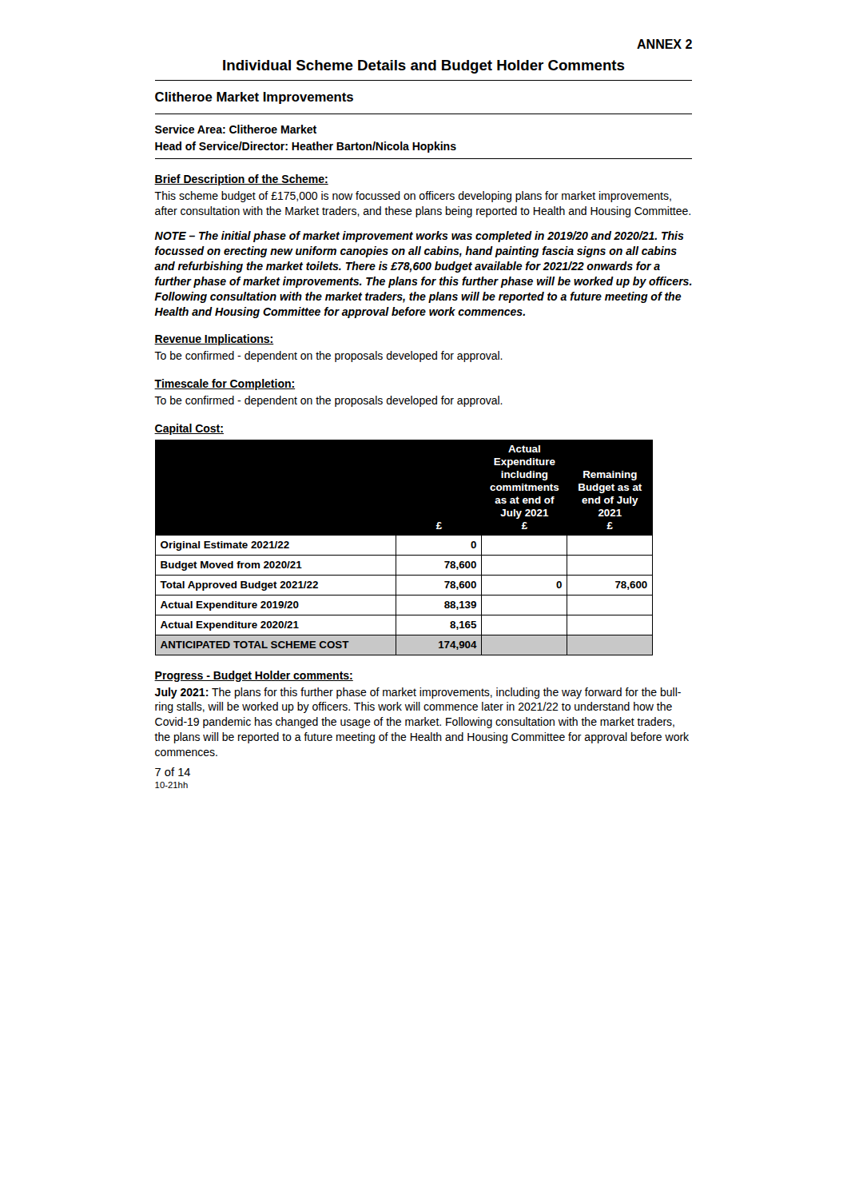ANNEX 2
Individual Scheme Details and Budget Holder Comments
Clitheroe Market Improvements
Service Area: Clitheroe Market
Head of Service/Director: Heather Barton/Nicola Hopkins
Brief Description of the Scheme:
This scheme budget of £175,000 is now focussed on officers developing plans for market improvements, after consultation with the Market traders, and these plans being reported to Health and Housing Committee.
NOTE – The initial phase of market improvement works was completed in 2019/20 and 2020/21. This focussed on erecting new uniform canopies on all cabins, hand painting fascia signs on all cabins and refurbishing the market toilets. There is £78,600 budget available for 2021/22 onwards for a further phase of market improvements. The plans for this further phase will be worked up by officers. Following consultation with the market traders, the plans will be reported to a future meeting of the Health and Housing Committee for approval before work commences.
Revenue Implications:
To be confirmed - dependent on the proposals developed for approval.
Timescale for Completion:
To be confirmed - dependent on the proposals developed for approval.
Capital Cost:
| | £ | Actual Expenditure including commitments as at end of July 2021 £ | Remaining Budget as at end of July 2021 £ |
| --- | --- | --- | --- |
| Original Estimate 2021/22 | 0 | | |
| Budget Moved from 2020/21 | 78,600 | | |
| Total Approved Budget 2021/22 | 78,600 | 0 | 78,600 |
| Actual Expenditure 2019/20 | 88,139 | | |
| Actual Expenditure 2020/21 | 8,165 | | |
| ANTICIPATED TOTAL SCHEME COST | 174,904 | | |
Progress - Budget Holder comments:
July 2021: The plans for this further phase of market improvements, including the way forward for the bull-ring stalls, will be worked up by officers. This work will commence later in 2021/22 to understand how the Covid-19 pandemic has changed the usage of the market. Following consultation with the market traders, the plans will be reported to a future meeting of the Health and Housing Committee for approval before work commences.
7 of 14
10-21hh